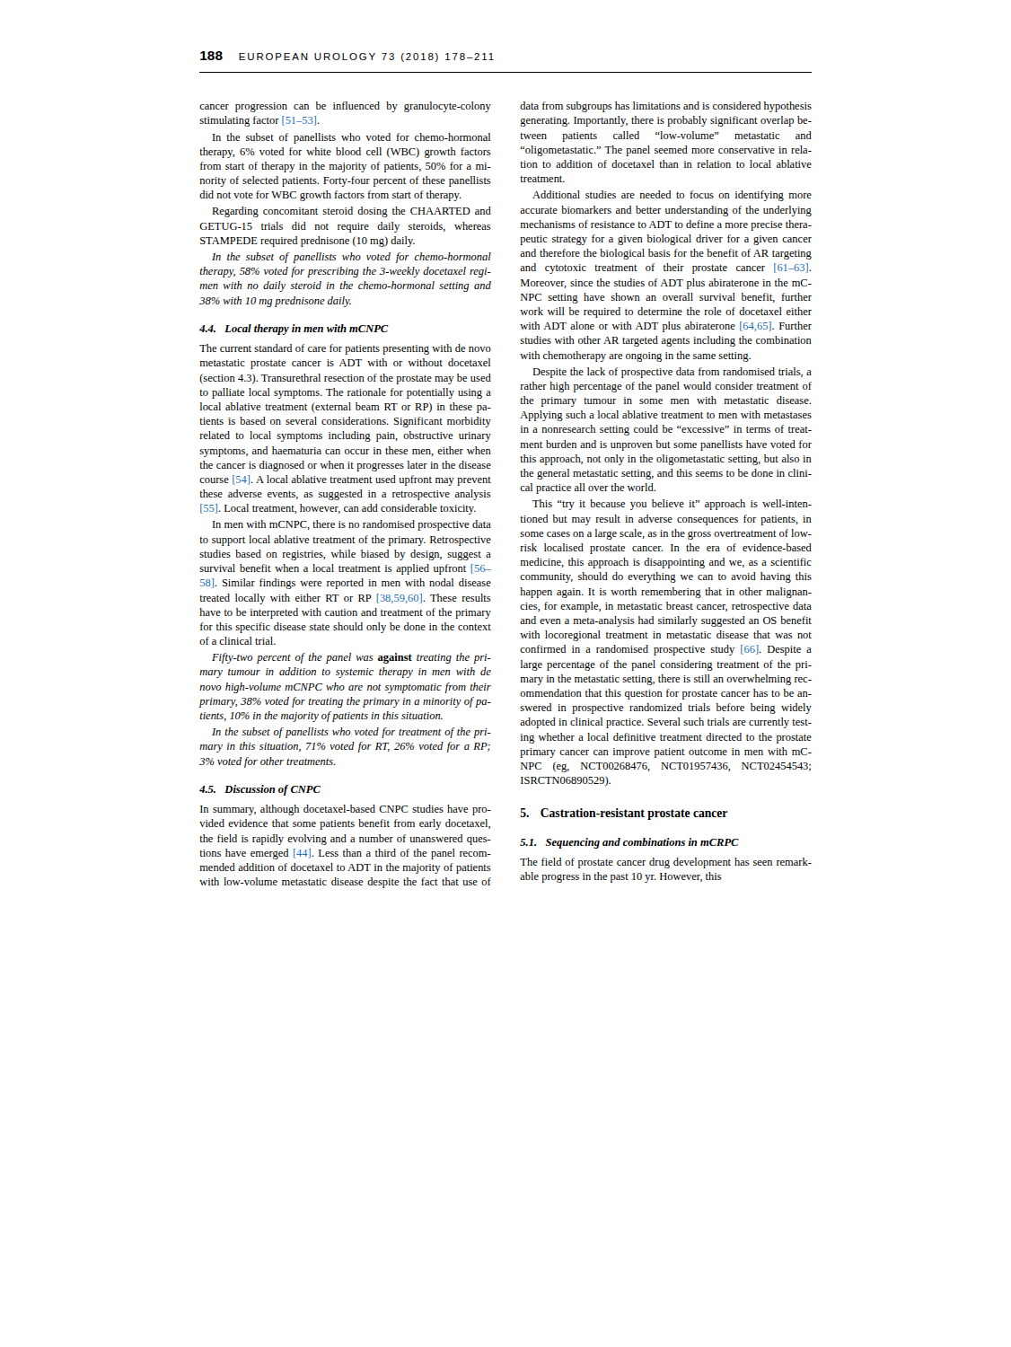188 European Urology 73 (2018) 178–211
cancer progression can be influenced by granulocyte-colony stimulating factor [51–53].
In the subset of panellists who voted for chemo-hormonal therapy, 6% voted for white blood cell (WBC) growth factors from start of therapy in the majority of patients, 50% for a minority of selected patients. Forty-four percent of these panellists did not vote for WBC growth factors from start of therapy.
Regarding concomitant steroid dosing the CHAARTED and GETUG-15 trials did not require daily steroids, whereas STAMPEDE required prednisone (10 mg) daily.
In the subset of panellists who voted for chemo-hormonal therapy, 58% voted for prescribing the 3-weekly docetaxel regimen with no daily steroid in the chemo-hormonal setting and 38% with 10 mg prednisone daily.
4.4. Local therapy in men with mCNPC
The current standard of care for patients presenting with de novo metastatic prostate cancer is ADT with or without docetaxel (section 4.3). Transurethral resection of the prostate may be used to palliate local symptoms. The rationale for potentially using a local ablative treatment (external beam RT or RP) in these patients is based on several considerations. Significant morbidity related to local symptoms including pain, obstructive urinary symptoms, and haematuria can occur in these men, either when the cancer is diagnosed or when it progresses later in the disease course [54]. A local ablative treatment used upfront may prevent these adverse events, as suggested in a retrospective analysis [55]. Local treatment, however, can add considerable toxicity.
In men with mCNPC, there is no randomised prospective data to support local ablative treatment of the primary. Retrospective studies based on registries, while biased by design, suggest a survival benefit when a local treatment is applied upfront [56–58]. Similar findings were reported in men with nodal disease treated locally with either RT or RP [38,59,60]. These results have to be interpreted with caution and treatment of the primary for this specific disease state should only be done in the context of a clinical trial.
Fifty-two percent of the panel was against treating the primary tumour in addition to systemic therapy in men with de novo high-volume mCNPC who are not symptomatic from their primary, 38% voted for treating the primary in a minority of patients, 10% in the majority of patients in this situation.
In the subset of panellists who voted for treatment of the primary in this situation, 71% voted for RT, 26% voted for a RP; 3% voted for other treatments.
4.5. Discussion of CNPC
In summary, although docetaxel-based CNPC studies have provided evidence that some patients benefit from early docetaxel, the field is rapidly evolving and a number of unanswered questions have emerged [44]. Less than a third of the panel recommended addition of docetaxel to ADT in the majority of patients with low-volume metastatic disease despite the fact that use of data from subgroups has limitations and is considered hypothesis generating. Importantly, there is probably significant overlap between patients called “low-volume” metastatic and “oligometastatic.” The panel seemed more conservative in relation to addition of docetaxel than in relation to local ablative treatment.
Additional studies are needed to focus on identifying more accurate biomarkers and better understanding of the underlying mechanisms of resistance to ADT to define a more precise therapeutic strategy for a given biological driver for a given cancer and therefore the biological basis for the benefit of AR targeting and cytotoxic treatment of their prostate cancer [61–63]. Moreover, since the studies of ADT plus abiraterone in the mCNPC setting have shown an overall survival benefit, further work will be required to determine the role of docetaxel either with ADT alone or with ADT plus abiraterone [64,65]. Further studies with other AR targeted agents including the combination with chemotherapy are ongoing in the same setting.
Despite the lack of prospective data from randomised trials, a rather high percentage of the panel would consider treatment of the primary tumour in some men with metastatic disease. Applying such a local ablative treatment to men with metastases in a nonresearch setting could be “excessive” in terms of treatment burden and is unproven but some panellists have voted for this approach, not only in the oligometastatic setting, but also in the general metastatic setting, and this seems to be done in clinical practice all over the world.
This “try it because you believe it” approach is well-intentioned but may result in adverse consequences for patients, in some cases on a large scale, as in the gross overtreatment of low-risk localised prostate cancer. In the era of evidence-based medicine, this approach is disappointing and we, as a scientific community, should do everything we can to avoid having this happen again. It is worth remembering that in other malignancies, for example, in metastatic breast cancer, retrospective data and even a meta-analysis had similarly suggested an OS benefit with locoregional treatment in metastatic disease that was not confirmed in a randomised prospective study [66]. Despite a large percentage of the panel considering treatment of the primary in the metastatic setting, there is still an overwhelming recommendation that this question for prostate cancer has to be answered in prospective randomized trials before being widely adopted in clinical practice. Several such trials are currently testing whether a local definitive treatment directed to the prostate primary cancer can improve patient outcome in men with mCNPC (eg, NCT00268476, NCT01957436, NCT02454543; ISRCTN06890529).
5. Castration-resistant prostate cancer
5.1. Sequencing and combinations in mCRPC
The field of prostate cancer drug development has seen remarkable progress in the past 10 yr. However, this